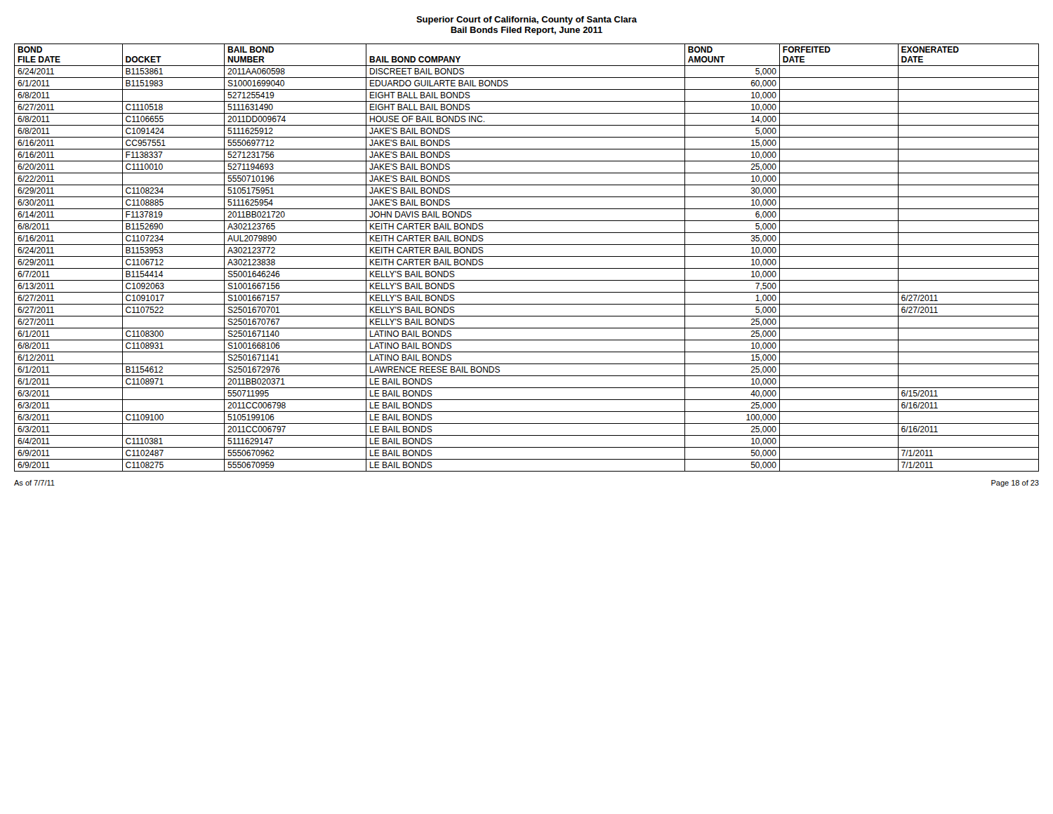Superior Court of California, County of Santa Clara
Bail Bonds Filed Report, June 2011
| BOND FILE DATE | DOCKET | BAIL BOND NUMBER | BAIL BOND COMPANY | BOND AMOUNT | FORFEITED DATE | EXONERATED DATE |
| --- | --- | --- | --- | --- | --- | --- |
| 6/24/2011 | B1153861 | 2011AA060598 | DISCREET BAIL BONDS | 5,000 | | |
| 6/1/2011 | B1151983 | S10001699040 | EDUARDO GUILARTE BAIL BONDS | 60,000 | | |
| 6/8/2011 | | 5271255419 | EIGHT BALL BAIL BONDS | 10,000 | | |
| 6/27/2011 | C1110518 | 5111631490 | EIGHT BALL BAIL BONDS | 10,000 | | |
| 6/8/2011 | C1106655 | 2011DD009674 | HOUSE OF BAIL BONDS INC. | 14,000 | | |
| 6/8/2011 | C1091424 | 5111625912 | JAKE'S BAIL BONDS | 5,000 | | |
| 6/16/2011 | CC957551 | 5550697712 | JAKE'S BAIL BONDS | 15,000 | | |
| 6/16/2011 | F1138337 | 5271231756 | JAKE'S BAIL BONDS | 10,000 | | |
| 6/20/2011 | C1110010 | 5271194693 | JAKE'S BAIL BONDS | 25,000 | | |
| 6/22/2011 | | 5550710196 | JAKE'S BAIL BONDS | 10,000 | | |
| 6/29/2011 | C1108234 | 5105175951 | JAKE'S BAIL BONDS | 30,000 | | |
| 6/30/2011 | C1108885 | 5111625954 | JAKE'S BAIL BONDS | 10,000 | | |
| 6/14/2011 | F1137819 | 2011BB021720 | JOHN DAVIS BAIL BONDS | 6,000 | | |
| 6/8/2011 | B1152690 | A302123765 | KEITH CARTER BAIL BONDS | 5,000 | | |
| 6/16/2011 | C1107234 | AUL2079890 | KEITH CARTER BAIL BONDS | 35,000 | | |
| 6/24/2011 | B1153953 | A302123772 | KEITH CARTER BAIL BONDS | 10,000 | | |
| 6/29/2011 | C1106712 | A302123838 | KEITH CARTER BAIL BONDS | 10,000 | | |
| 6/7/2011 | B1154414 | S5001646246 | KELLY'S BAIL BONDS | 10,000 | | |
| 6/13/2011 | C1092063 | S1001667156 | KELLY'S BAIL BONDS | 7,500 | | |
| 6/27/2011 | C1091017 | S1001667157 | KELLY'S BAIL BONDS | 1,000 | | 6/27/2011 |
| 6/27/2011 | C1107522 | S2501670701 | KELLY'S BAIL BONDS | 5,000 | | 6/27/2011 |
| 6/27/2011 | | S2501670767 | KELLY'S BAIL BONDS | 25,000 | | |
| 6/1/2011 | C1108300 | S2501671140 | LATINO BAIL BONDS | 25,000 | | |
| 6/8/2011 | C1108931 | S1001668106 | LATINO BAIL BONDS | 10,000 | | |
| 6/12/2011 | | S2501671141 | LATINO BAIL BONDS | 15,000 | | |
| 6/1/2011 | B1154612 | S2501672976 | LAWRENCE REESE BAIL BONDS | 25,000 | | |
| 6/1/2011 | C1108971 | 2011BB020371 | LE BAIL BONDS | 10,000 | | |
| 6/3/2011 | | 550711995 | LE BAIL BONDS | 40,000 | | 6/15/2011 |
| 6/3/2011 | | 2011CC006798 | LE BAIL BONDS | 25,000 | | 6/16/2011 |
| 6/3/2011 | C1109100 | 5105199106 | LE BAIL BONDS | 100,000 | | |
| 6/3/2011 | | 2011CC006797 | LE BAIL BONDS | 25,000 | | 6/16/2011 |
| 6/4/2011 | C1110381 | 5111629147 | LE BAIL BONDS | 10,000 | | |
| 6/9/2011 | C1102487 | 5550670962 | LE BAIL BONDS | 50,000 | | 7/1/2011 |
| 6/9/2011 | C1108275 | 5550670959 | LE BAIL BONDS | 50,000 | | 7/1/2011 |
As of 7/7/11 Page 18 of 23